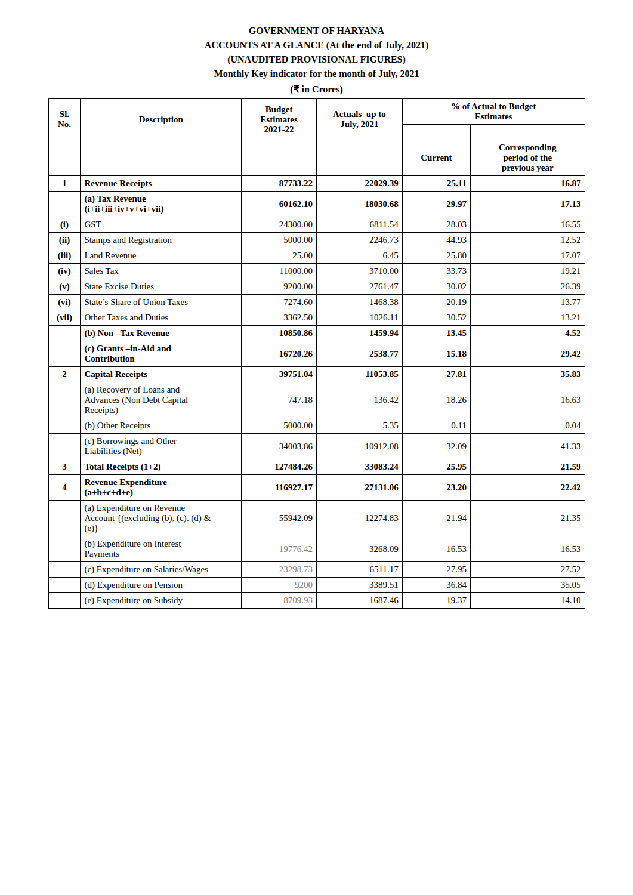GOVERNMENT OF HARYANA ACCOUNTS AT A GLANCE (At the end of July, 2021) (UNAUDITED PROVISIONAL FIGURES) Monthly Key indicator for the month of July, 2021
(₹ in Crores)
| Sl. No. | Description | Budget Estimates 2021-22 | Actuals up to July, 2021 | % of Actual to Budget Estimates |
| --- | --- | --- | --- | --- |
| | | | | Current | Corresponding period of the previous year |
| 1 | Revenue Receipts | 87733.22 | 22029.39 | 25.11 | 16.87 |
| | (a) Tax Revenue (i+ii+iii+iv+v+vi+vii) | 60162.10 | 18030.68 | 29.97 | 17.13 |
| (i) | GST | 24300.00 | 6811.54 | 28.03 | 16.55 |
| (ii) | Stamps and Registration | 5000.00 | 2246.73 | 44.93 | 12.52 |
| (iii) | Land Revenue | 25.00 | 6.45 | 25.80 | 17.07 |
| (iv) | Sales Tax | 11000.00 | 3710.00 | 33.73 | 19.21 |
| (v) | State Excise Duties | 9200.00 | 2761.47 | 30.02 | 26.39 |
| (vi) | State’s Share of Union Taxes | 7274.60 | 1468.38 | 20.19 | 13.77 |
| (vii) | Other Taxes and Duties | 3362.50 | 1026.11 | 30.52 | 13.21 |
| | (b) Non –Tax Revenue | 10850.86 | 1459.94 | 13.45 | 4.52 |
| | (c) Grants –in-Aid and Contribution | 16720.26 | 2538.77 | 15.18 | 29.42 |
| 2 | Capital Receipts | 39751.04 | 11053.85 | 27.81 | 35.83 |
| | (a) Recovery of Loans and Advances (Non Debt Capital Receipts) | 747.18 | 136.42 | 18.26 | 16.63 |
| | (b) Other Receipts | 5000.00 | 5.35 | 0.11 | 0.04 |
| | (c) Borrowings and Other Liabilities (Net) | 34003.86 | 10912.08 | 32.09 | 41.33 |
| 3 | Total Receipts (1+2) | 127484.26 | 33083.24 | 25.95 | 21.59 |
| 4 | Revenue Expenditure (a+b+c+d+e) | 116927.17 | 27131.06 | 23.20 | 22.42 |
| | (a) Expenditure on Revenue Account {(excluding (b), (c), (d) & (e)} | 55942.09 | 12274.83 | 21.94 | 21.35 |
| | (b) Expenditure on Interest Payments | 19776.42 | 3268.09 | 16.53 | 16.53 |
| | (c) Expenditure on Salaries/Wages | 23298.73 | 6511.17 | 27.95 | 27.52 |
| | (d) Expenditure on Pension | 9200 | 3389.51 | 36.84 | 35.05 |
| | (e) Expenditure on Subsidy | 8709.93 | 1687.46 | 19.37 | 14.10 |